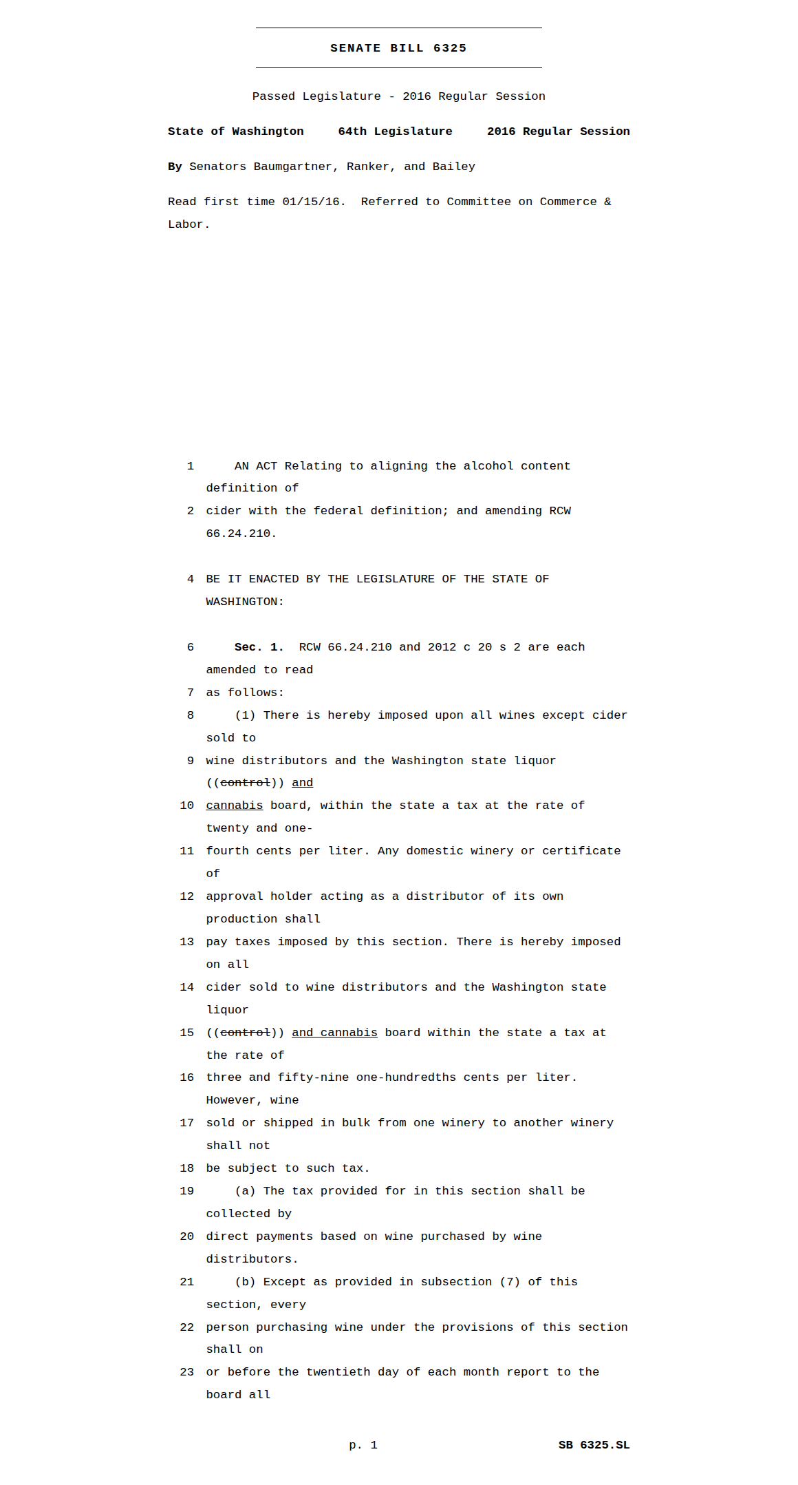SENATE BILL 6325
Passed Legislature - 2016 Regular Session
State of Washington 64th Legislature 2016 Regular Session
By Senators Baumgartner, Ranker, and Bailey
Read first time 01/15/16. Referred to Committee on Commerce & Labor.
AN ACT Relating to aligning the alcohol content definition of
cider with the federal definition; and amending RCW 66.24.210.
BE IT ENACTED BY THE LEGISLATURE OF THE STATE OF WASHINGTON:
Sec. 1. RCW 66.24.210 and 2012 c 20 s 2 are each amended to read
as follows:
(1) There is hereby imposed upon all wines except cider sold to
wine distributors and the Washington state liquor ((control)) and
cannabis board, within the state a tax at the rate of twenty and one-
fourth cents per liter. Any domestic winery or certificate of
approval holder acting as a distributor of its own production shall
pay taxes imposed by this section. There is hereby imposed on all
cider sold to wine distributors and the Washington state liquor
((control)) and cannabis board within the state a tax at the rate of
three and fifty-nine one-hundredths cents per liter. However, wine
sold or shipped in bulk from one winery to another winery shall not
be subject to such tax.
(a) The tax provided for in this section shall be collected by
direct payments based on wine purchased by wine distributors.
(b) Except as provided in subsection (7) of this section, every
person purchasing wine under the provisions of this section shall on
or before the twentieth day of each month report to the board all
p. 1 SB 6325.SL